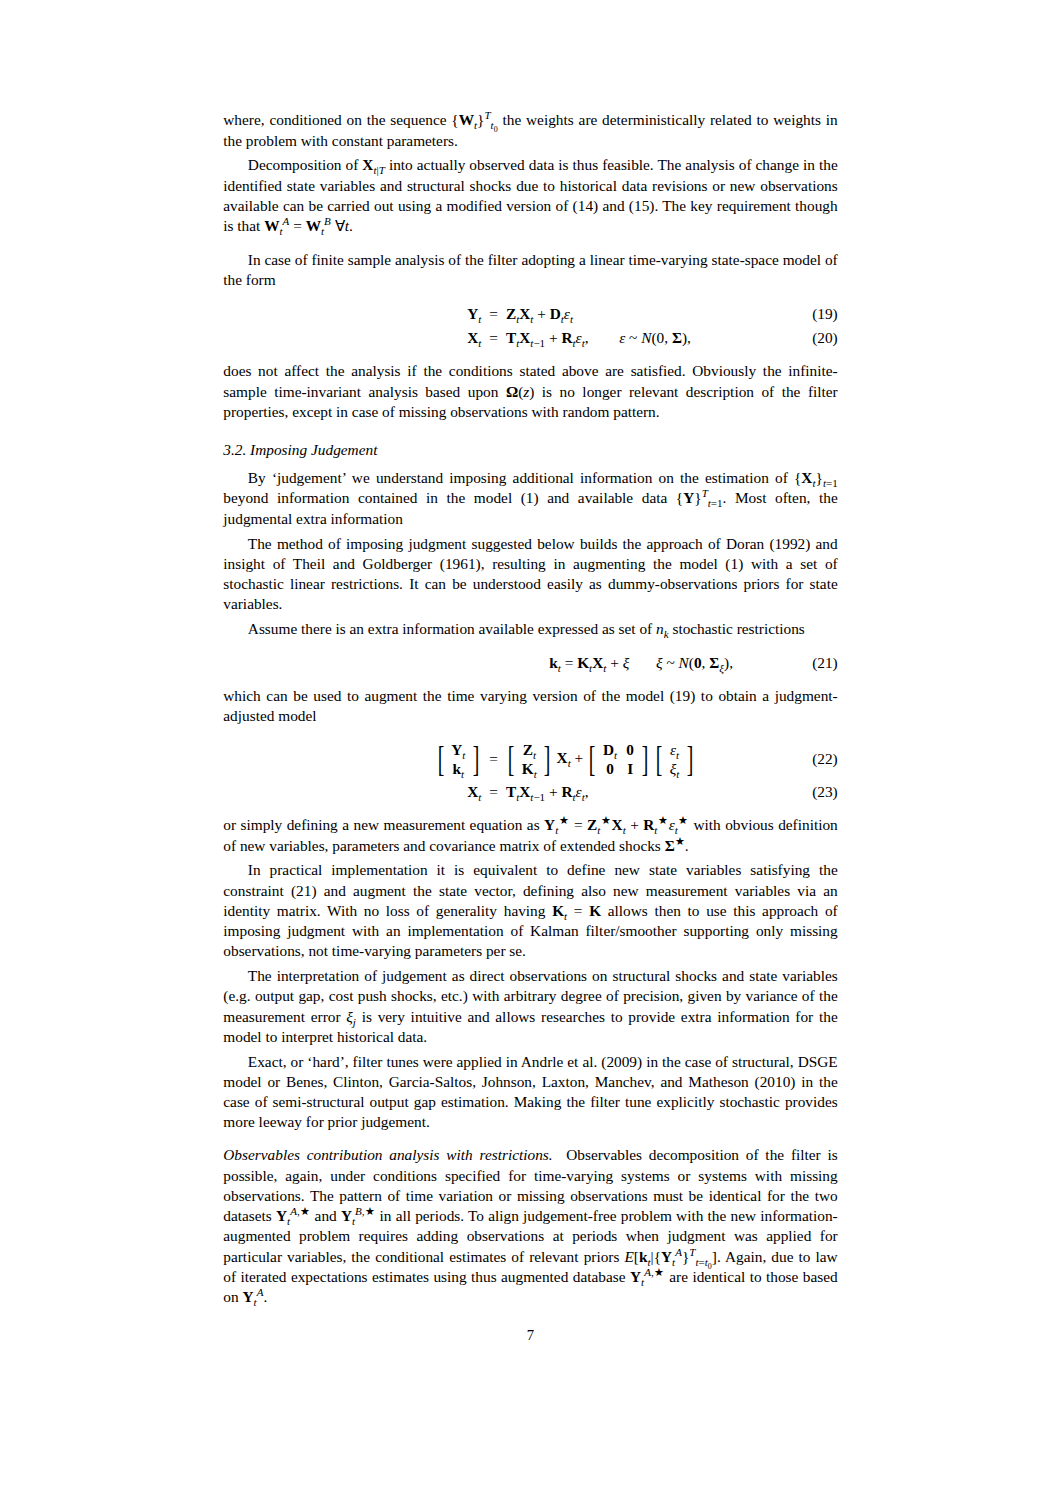where, conditioned on the sequence {Wt}Tt0 the weights are deterministically related to weights in the problem with constant parameters.
Decomposition of Xt|T into actually observed data is thus feasible. The analysis of change in the identified state variables and structural shocks due to historical data revisions or new observations available can be carried out using a modified version of (14) and (15). The key requirement though is that WtA = WtB ∀t.
In case of finite sample analysis of the filter adopting a linear time-varying state-space model of the form
| Y t | = | Z t X t + D t ε t | (19) |
| X t | = | T t X t −1 + R t ε t , ε ~ N (0, Σ ), | (20) |
does not affect the analysis if the conditions stated above are satisfied. Obviously the infinite-sample time-invariant analysis based upon Ω(z) is no longer relevant description of the filter properties, except in case of missing observations with random pattern.
3.2. Imposing Judgement
By ‘judgement’ we understand imposing additional information on the estimation of {Xt}t=1 beyond information contained in the model (1) and available data {Y}Tt=1. Most often, the judgmental extra information
The method of imposing judgment suggested below builds the approach of Doran (1992) and insight of Theil and Goldberger (1961), resulting in augmenting the model (1) with a set of stochastic linear restrictions. It can be understood easily as dummy-observations priors for state variables.
Assume there is an extra information available expressed as set of nk stochastic restrictions
| | | k t = K t X t + ξ ξ ~ N ( 0 , Σ ξ ), | (21) |
which can be used to augment the time varying version of the model (19) to obtain a judgment-adjusted model
| [ / Y t / / k t / ] | = | [ / Z t / / K t / ] X t + [ / D t / 0 / / 0 / I / ] [ / ε t / / ξ t / ] | (22) |
| X t | = | T t X t −1 + R t ε t , | (23) |
or simply defining a new measurement equation as Yt★ = Zt★Xt + Rt★εt★ with obvious definition of new variables, parameters and covariance matrix of extended shocks Σ★.
In practical implementation it is equivalent to define new state variables satisfying the constraint (21) and augment the state vector, defining also new measurement variables via an identity matrix. With no loss of generality having Kt = K allows then to use this approach of imposing judgment with an implementation of Kalman filter/smoother supporting only missing observations, not time-varying parameters per se.
The interpretation of judgement as direct observations on structural shocks and state variables (e.g. output gap, cost push shocks, etc.) with arbitrary degree of precision, given by variance of the measurement error ξj is very intuitive and allows researches to provide extra information for the model to interpret historical data.
Exact, or ‘hard’, filter tunes were applied in Andrle et al. (2009) in the case of structural, DSGE model or Benes, Clinton, Garcia-Saltos, Johnson, Laxton, Manchev, and Matheson (2010) in the case of semi-structural output gap estimation. Making the filter tune explicitly stochastic provides more leeway for prior judgement.
Observables contribution analysis with restrictions. Observables decomposition of the filter is possible, again, under conditions specified for time-varying systems or systems with missing observations. The pattern of time variation or missing observations must be identical for the two datasets YtA,★ and YtB,★ in all periods. To align judgement-free problem with the new information-augmented problem requires adding observations at periods when judgment was applied for particular variables, the conditional estimates of relevant priors E[kt|{YtA}Tt=t0]. Again, due to law of iterated expectations estimates using thus augmented database YtA,★ are identical to those based on YtA.
7